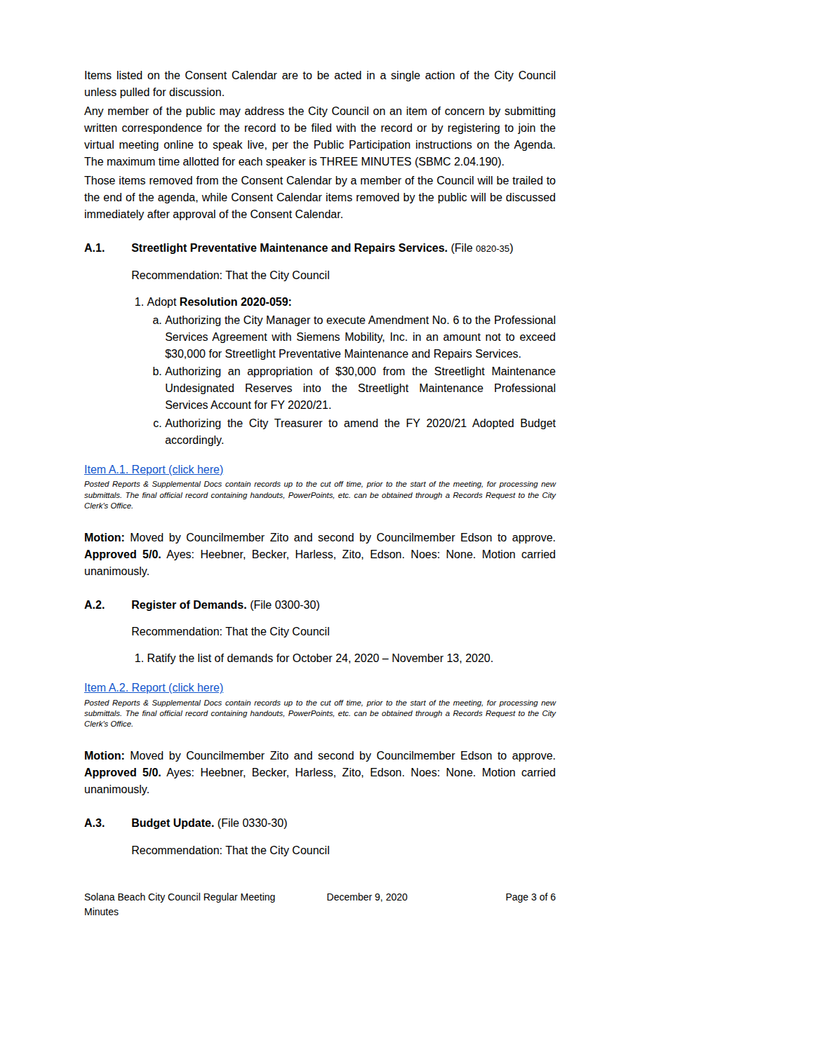Items listed on the Consent Calendar are to be acted in a single action of the City Council unless pulled for discussion.
Any member of the public may address the City Council on an item of concern by submitting written correspondence for the record to be filed with the record or by registering to join the virtual meeting online to speak live, per the Public Participation instructions on the Agenda. The maximum time allotted for each speaker is THREE MINUTES (SBMC 2.04.190).
Those items removed from the Consent Calendar by a member of the Council will be trailed to the end of the agenda, while Consent Calendar items removed by the public will be discussed immediately after approval of the Consent Calendar.
A.1. Streetlight Preventative Maintenance and Repairs Services. (File 0820-35)
Recommendation: That the City Council
Adopt Resolution 2020-059:
Authorizing the City Manager to execute Amendment No. 6 to the Professional Services Agreement with Siemens Mobility, Inc. in an amount not to exceed $30,000 for Streetlight Preventative Maintenance and Repairs Services.
Authorizing an appropriation of $30,000 from the Streetlight Maintenance Undesignated Reserves into the Streetlight Maintenance Professional Services Account for FY 2020/21.
Authorizing the City Treasurer to amend the FY 2020/21 Adopted Budget accordingly.
Item A.1. Report (click here)
Posted Reports & Supplemental Docs contain records up to the cut off time, prior to the start of the meeting, for processing new submittals. The final official record containing handouts, PowerPoints, etc. can be obtained through a Records Request to the City Clerk's Office.
Motion: Moved by Councilmember Zito and second by Councilmember Edson to approve. Approved 5/0. Ayes: Heebner, Becker, Harless, Zito, Edson. Noes: None. Motion carried unanimously.
A.2. Register of Demands. (File 0300-30)
Recommendation: That the City Council
Ratify the list of demands for October 24, 2020 – November 13, 2020.
Item A.2. Report (click here)
Posted Reports & Supplemental Docs contain records up to the cut off time, prior to the start of the meeting, for processing new submittals. The final official record containing handouts, PowerPoints, etc. can be obtained through a Records Request to the City Clerk's Office.
Motion: Moved by Councilmember Zito and second by Councilmember Edson to approve. Approved 5/0. Ayes: Heebner, Becker, Harless, Zito, Edson. Noes: None. Motion carried unanimously.
A.3. Budget Update. (File 0330-30)
Recommendation: That the City Council
Solana Beach City Council Regular Meeting Minutes December 9, 2020 Page 3 of 6